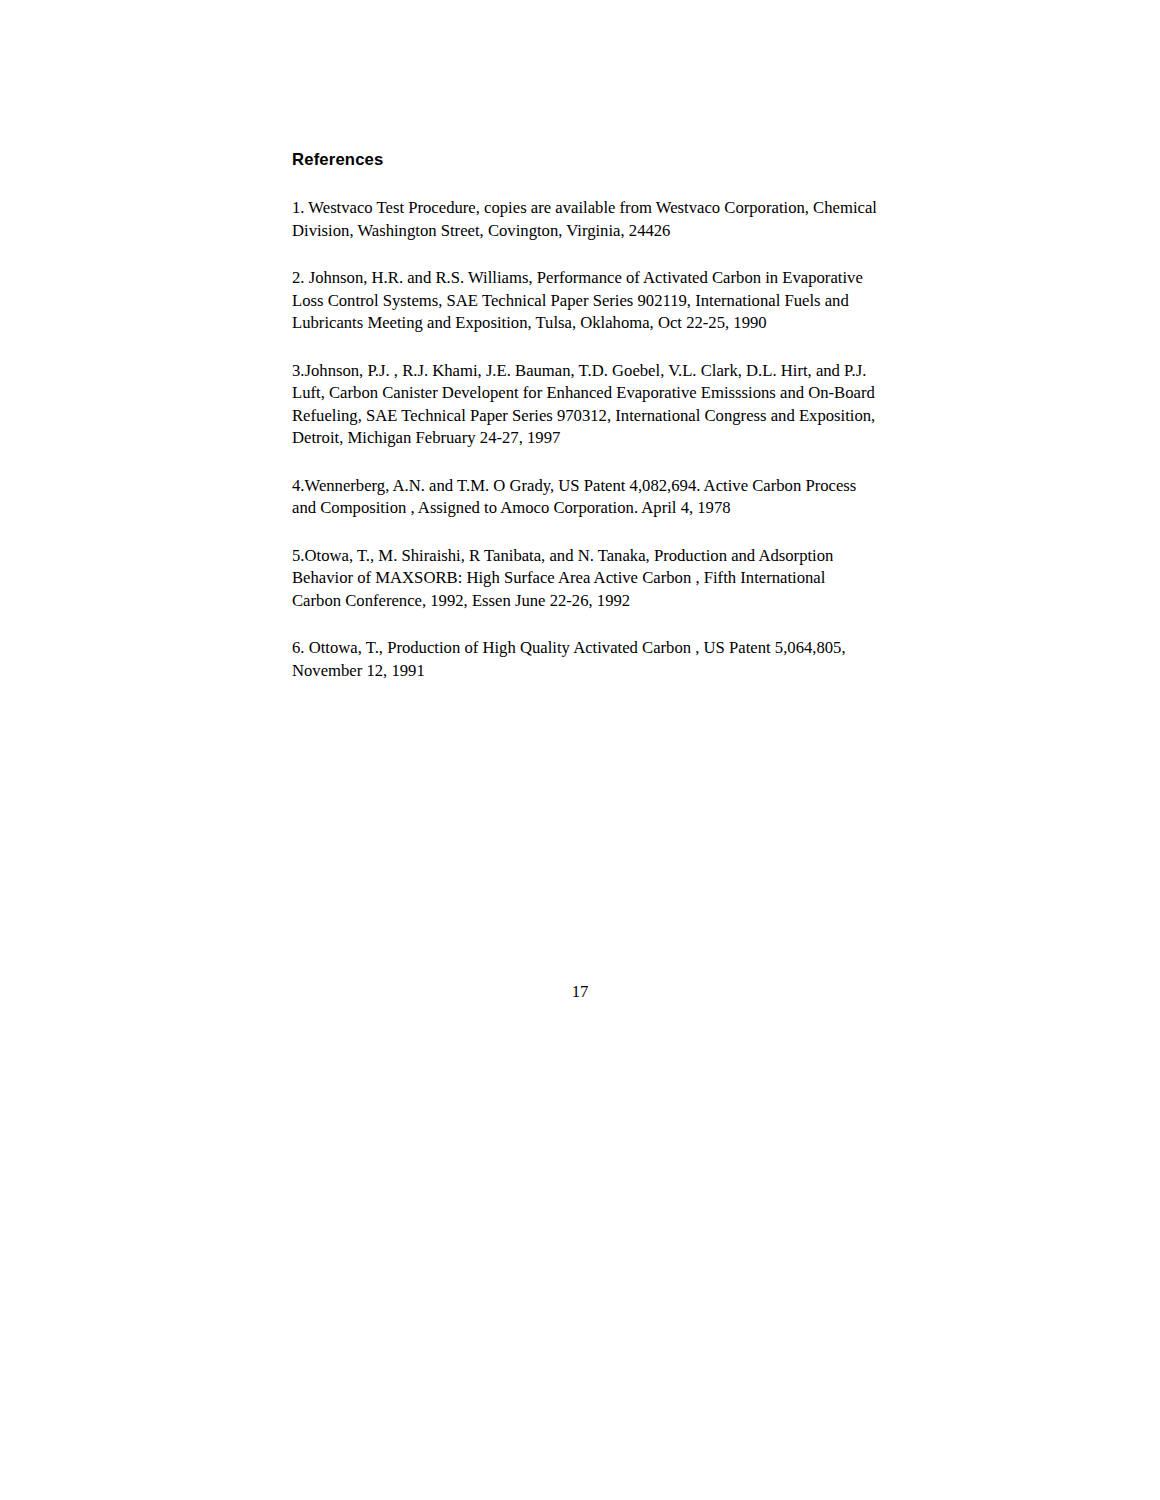References
1. Westvaco Test Procedure, copies are available from Westvaco Corporation, Chemical Division, Washington Street, Covington, Virginia, 24426
2. Johnson, H.R. and R.S. Williams, Performance of Activated Carbon in Evaporative Loss Control Systems, SAE Technical Paper Series 902119, International Fuels and Lubricants Meeting and Exposition, Tulsa, Oklahoma, Oct 22-25, 1990
3.Johnson, P.J. , R.J. Khami, J.E. Bauman, T.D. Goebel, V.L. Clark, D.L. Hirt, and P.J. Luft, Carbon Canister Developent for Enhanced Evaporative Emisssions and On-Board Refueling, SAE Technical Paper Series 970312, International Congress and Exposition, Detroit, Michigan February 24-27, 1997
4.Wennerberg, A.N. and T.M. O Grady, US Patent 4,082,694. Active Carbon Process and Composition , Assigned to Amoco Corporation. April 4, 1978
5.Otowa, T., M. Shiraishi, R Tanibata, and N. Tanaka, Production and Adsorption Behavior of MAXSORB: High Surface Area Active Carbon , Fifth International Carbon Conference, 1992, Essen June 22-26, 1992
6. Ottowa, T., Production of High Quality Activated Carbon , US Patent 5,064,805, November 12, 1991
17